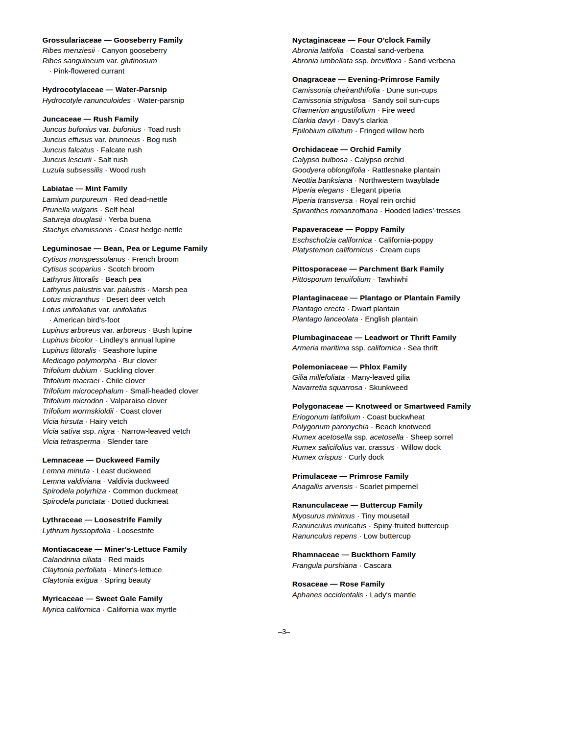Grossulariaceae — Gooseberry Family
Ribes menziesii · Canyon gooseberry Ribes sanguineum var. glutinosum · Pink-flowered currant
Hydrocotylaceae — Water-Parsnip
Hydrocotyle ranunculoides · Water-parsnip
Juncaceae — Rush Family
Juncus bufonius var. bufonius · Toad rush Juncus effusus var. brunneus · Bog rush Juncus falcatus · Falcate rush Juncus lescurii · Salt rush Luzula subsessilis · Wood rush
Labiatae — Mint Family
Lamium purpureum · Red dead-nettle Prunella vulgaris · Self-heal Satureja douglasii · Yerba buena Stachys chamissonis · Coast hedge-nettle
Leguminosae — Bean, Pea or Legume Family
Cytisus monspessulanus · French broom Cytisus scoparius · Scotch broom Lathyrus littoralis · Beach pea Lathyrus palustris var. palustris · Marsh pea Lotus micranthus · Desert deer vetch Lotus unifoliatus var. unifoliatus · American bird's-foot Lupinus arboreus var. arboreus · Bush lupine Lupinus bicolor · Lindley's annual lupine Lupinus littoralis · Seashore lupine Medicago polymorpha · Bur clover Trifolium dubium · Suckling clover Trifolium macraei · Chile clover Trifolium microcephalum · Small-headed clover Trifolium microdon · Valparaiso clover Trifolium wormskioldii · Coast clover Vicia hirsuta · Hairy vetch Vicia sativa ssp. nigra · Narrow-leaved vetch Vicia tetrasperma · Slender tare
Lemnaceae — Duckweed Family
Lemna minuta · Least duckweed Lemna valdiviana · Valdivia duckweed Spirodela polyrhiza · Common duckmeat Spirodela punctata · Dotted duckmeat
Lythraceae — Loosestrife Family
Lythrum hyssopifolia · Loosestrife
Montiacaceae — Miner's-Lettuce Family
Calandrinia ciliata · Red maids Claytonia perfoliata · Miner's-lettuce Claytonia exigua · Spring beauty
Myricaceae — Sweet Gale Family
Myrica californica · California wax myrtle
Nyctaginaceae — Four O'clock Family
Abronia latifolia · Coastal sand-verbena Abronia umbellata ssp. breviflora · Sand-verbena
Onagraceae — Evening-Primrose Family
Camissonia cheiranthifolia · Dune sun-cups Camissonia strigulosa · Sandy soil sun-cups Chamerion angustifolium · Fire weed Clarkia davyi · Davy's clarkia Epilobium ciliatum · Fringed willow herb
Orchidaceae — Orchid Family
Calypso bulbosa · Calypso orchid Goodyera oblongifolia · Rattlesnake plantain Neottia banksiana · Northwestern twayblade Piperia elegans · Elegant piperia Piperia transversa · Royal rein orchid Spiranthes romanzoffiana · Hooded ladies'-tresses
Papaveraceae — Poppy Family
Eschscholzia californica · California-poppy Platystemon californicus · Cream cups
Pittosporaceae — Parchment Bark Family
Pittosporum tenuifolium · Tawhiwhi
Plantaginaceae — Plantago or Plantain Family
Plantago erecta · Dwarf plantain Plantago lanceolata · English plantain
Plumbaginaceae — Leadwort or Thrift Family
Armeria maritima ssp. californica · Sea thrift
Polemoniaceae — Phlox Family
Gilia millefoliata · Many-leaved gilia Navarretia squarrosa · Skunkweed
Polygonaceae — Knotweed or Smartweed Family
Eriogonum latifolium · Coast buckwheat Polygonum paronychia · Beach knotweed Rumex acetosella ssp. acetosella · Sheep sorrel Rumex salicifolius var. crassus · Willow dock Rumex crispus · Curly dock
Primulaceae — Primrose Family
Anagallis arvensis · Scarlet pimpernel
Ranunculaceae — Buttercup Family
Myosurus minimus · Tiny mousetail Ranunculus muricatus · Spiny-fruited buttercup Ranunculus repens · Low buttercup
Rhamnaceae — Buckthorn Family
Frangula purshiana · Cascara
Rosaceae — Rose Family
Aphanes occidentalis · Lady's mantle
–3–